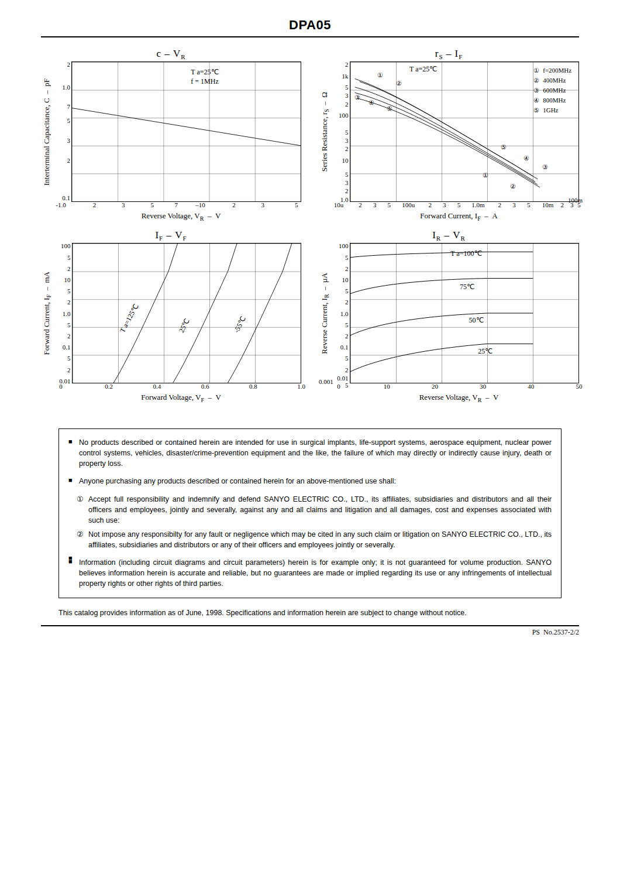DPA05
c – VR
Interterminal Capacitance, C – pF
2 1.0 7 5 3 2 0.1
T a=25℃
f = 1MHz
-1.0 2 3 5 7 –10 2 3 5
Reverse Voltage, VR – V
rS – IF
Series Resistance, rS – Ω
2 1k 5 3 2 100 5 3 2 10 5 3 2 1.0
T a=25℃
①
②
③
④
⑤
⑤
④
③
①
②
| ① | f=200MHz |
| ② | 400MHz |
| ③ | 600MHz |
| ④ | 800MHz |
| ⑤ | 1GHz |
10u 2 3 5 100u 2 3 5 1.0m 2 3 5 10m 2 3 5
Forward Current, IF – A
100m
IF – VF
Forward Current, IF – mA
100 5 2 10 5 2 1.0 5 2 0.1 5 2 0.01
T a=125℃
25℃
-55℃
0 0.2 0.4 0.6 0.8 1.0
Forward Voltage, VF – V
IR – VR
Reverse Current, IR – µA
100 5 2 10 5 2 1.0 5 2 0.1 5 2 0.01 5
T a=100℃
75℃
50℃
25℃
0 10 20 30 40 50
Reverse Voltage, VR – V
0.001
No products described or contained herein are intended for use in surgical implants, life-support systems, aerospace equipment, nuclear power control systems, vehicles, disaster/crime-prevention equipment and the like, the failure of which may directly or indirectly cause injury, death or property loss.
Anyone purchasing any products described or contained herein for an above-mentioned use shall:
① Accept full responsibility and indemnify and defend SANYO ELECTRIC CO., LTD., its affiliates, subsidiaries and distributors and all their officers and employees, jointly and severally, against any and all claims and litigation and all damages, cost and expenses associated with such use:
② Not impose any responsibilty for any fault or negligence which may be cited in any such claim or litigation on SANYO ELECTRIC CO., LTD., its affiliates, subsidiaries and distributors or any of their officers and employees jointly or severally.
Information (including circuit diagrams and circuit parameters) herein is for example only; it is not guaranteed for volume production. SANYO believes information herein is accurate and reliable, but no guarantees are made or implied regarding its use or any infringements of intellectual property rights or other rights of third parties.
This catalog provides information as of June, 1998. Specifications and information herein are subject to change without notice.
PS No.2537-2/2